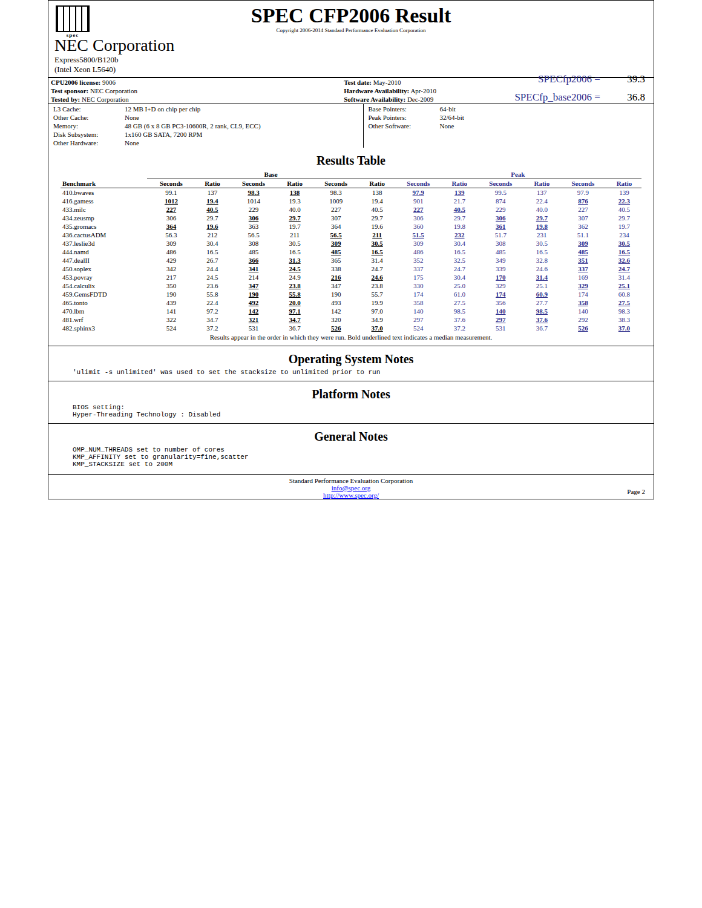spec
SPEC CFP2006 Result
Copyright 2006-2014 Standard Performance Evaluation Corporation
NEC Corporation
Express5800/B120b
(Intel Xeon L5640)
SPECfp2006 = 39.3
SPECfp_base2006 = 36.8
| CPU2006 license: 9006 | Test date: May-2010 |
| Test sponsor: NEC Corporation | Hardware Availability: Apr-2010 |
| Tested by: NEC Corporation | Software Availability: Dec-2009 |
| / L3 Cache: / 12 MB I+D on chip per chip / / Other Cache: / None / / Memory: / 48 GB (6 x 8 GB PC3-10600R, 2 rank, CL9, ECC) / / Disk Subsystem: / 1x160 GB SATA, 7200 RPM / / Other Hardware: / None / | / Base Pointers: / 64-bit / / Peak Pointers: / 32/64-bit / / Other Software: / None / |
Results Table
| | Base | Peak |
| --- | --- | --- |
| Benchmark | Seconds | Ratio | Seconds | Ratio | Seconds | Ratio | Seconds | Ratio | Seconds | Ratio | Seconds | Ratio |
| 410.bwaves | 99.1 | 137 | 98.3 | 138 | 98.3 | 138 | 97.9 | 139 | 99.5 | 137 | 97.9 | 139 |
| 416.gamess | 1012 | 19.4 | 1014 | 19.3 | 1009 | 19.4 | 901 | 21.7 | 874 | 22.4 | 876 | 22.3 |
| 433.milc | 227 | 40.5 | 229 | 40.0 | 227 | 40.5 | 227 | 40.5 | 229 | 40.0 | 227 | 40.5 |
| 434.zeusmp | 306 | 29.7 | 306 | 29.7 | 307 | 29.7 | 306 | 29.7 | 306 | 29.7 | 307 | 29.7 |
| 435.gromacs | 364 | 19.6 | 363 | 19.7 | 364 | 19.6 | 360 | 19.8 | 361 | 19.8 | 362 | 19.7 |
| 436.cactusADM | 56.3 | 212 | 56.5 | 211 | 56.5 | 211 | 51.5 | 232 | 51.7 | 231 | 51.1 | 234 |
| 437.leslie3d | 309 | 30.4 | 308 | 30.5 | 309 | 30.5 | 309 | 30.4 | 308 | 30.5 | 309 | 30.5 |
| 444.namd | 486 | 16.5 | 485 | 16.5 | 485 | 16.5 | 486 | 16.5 | 485 | 16.5 | 485 | 16.5 |
| 447.dealII | 429 | 26.7 | 366 | 31.3 | 365 | 31.4 | 352 | 32.5 | 349 | 32.8 | 351 | 32.6 |
| 450.soplex | 342 | 24.4 | 341 | 24.5 | 338 | 24.7 | 337 | 24.7 | 339 | 24.6 | 337 | 24.7 |
| 453.povray | 217 | 24.5 | 214 | 24.9 | 216 | 24.6 | 175 | 30.4 | 170 | 31.4 | 169 | 31.4 |
| 454.calculix | 350 | 23.6 | 347 | 23.8 | 347 | 23.8 | 330 | 25.0 | 329 | 25.1 | 329 | 25.1 |
| 459.GemsFDTD | 190 | 55.8 | 190 | 55.8 | 190 | 55.7 | 174 | 61.0 | 174 | 60.9 | 174 | 60.8 |
| 465.tonto | 439 | 22.4 | 492 | 20.0 | 493 | 19.9 | 358 | 27.5 | 356 | 27.7 | 358 | 27.5 |
| 470.lbm | 141 | 97.2 | 142 | 97.1 | 142 | 97.0 | 140 | 98.5 | 140 | 98.5 | 140 | 98.3 |
| 481.wrf | 322 | 34.7 | 321 | 34.7 | 320 | 34.9 | 297 | 37.6 | 297 | 37.6 | 292 | 38.3 |
| 482.sphinx3 | 524 | 37.2 | 531 | 36.7 | 526 | 37.0 | 524 | 37.2 | 531 | 36.7 | 526 | 37.0 |
Results appear in the order in which they were run. Bold underlined text indicates a median measurement.
Operating System Notes
'ulimit -s unlimited' was used to set the stacksize to unlimited prior to run
Platform Notes
BIOS setting:
Hyper-Threading Technology : Disabled
General Notes
OMP_NUM_THREADS set to number of cores
KMP_AFFINITY set to granularity=fine,scatter
KMP_STACKSIZE set to 200M
Standard Performance Evaluation Corporation
info@spec.org
http://www.spec.org/
Page 2